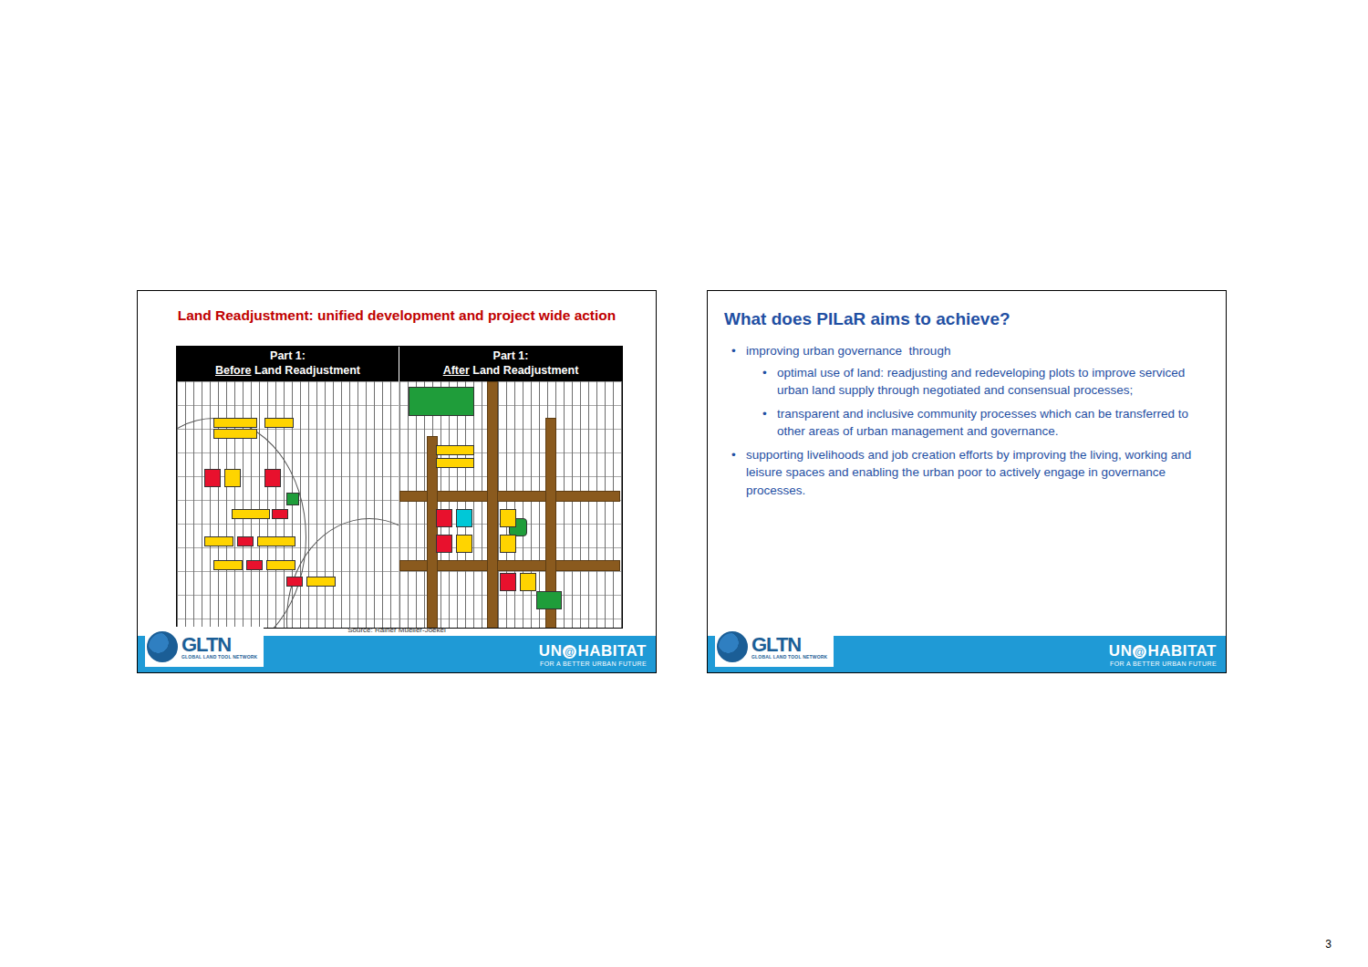Land Readjustment: unified development and project wide action
Part 1:
Before Land Readjustment
Part 1:
After Land Readjustment
Source: Rainer Mueller-Joekel
GLTN GLOBAL LAND TOOL NETWORK
UN@HABITAT
FOR A BETTER URBAN FUTURE
What does PILaR aims to achieve?
improving urban governance through
optimal use of land: readjusting and redeveloping plots to improve serviced urban land supply through negotiated and consensual processes;
transparent and inclusive community processes which can be transferred to other areas of urban management and governance.
supporting livelihoods and job creation efforts by improving the living, working and leisure spaces and enabling the urban poor to actively engage in governance processes.
GLTN GLOBAL LAND TOOL NETWORK
UN@HABITAT
FOR A BETTER URBAN FUTURE
3